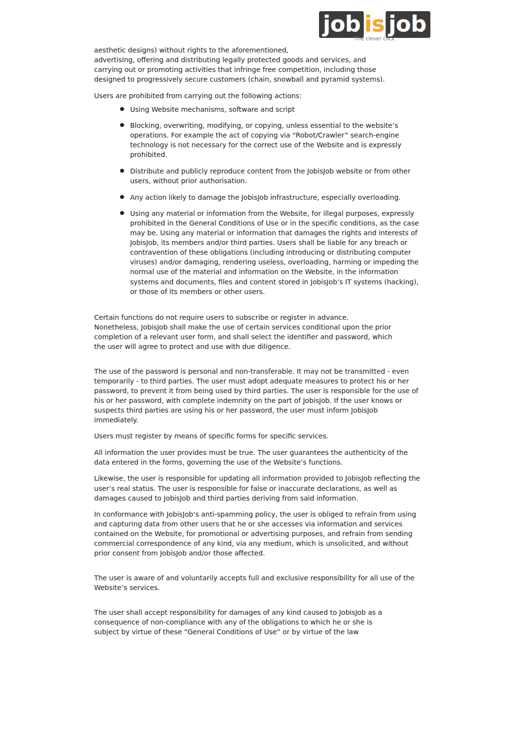job is job
The clever click
aesthetic designs) without rights to the aforementioned,
advertising, offering and distributing legally protected goods and services, and
carrying out or promoting activities that infringe free competition, including those
designed to progressively secure customers (chain, snowball and pyramid systems).
Users are prohibited from carrying out the following actions:
Using Website mechanisms, software and script
Blocking, overwriting, modifying, or copying, unless essential to the website’s operations. For example the act of copying via “Robot/Crawler” search-engine technology is not necessary for the correct use of the Website and is expressly prohibited.
Distribute and publicly reproduce content from the JobisJob website or from other users, without prior authorisation.
Any action likely to damage the JobisJob infrastructure, especially overloading.
Using any material or information from the Website, for illegal purposes, expressly prohibited in the General Conditions of Use or in the specific conditions, as the case may be. Using any material or information that damages the rights and interests of JobisJob, its members and/or third parties. Users shall be liable for any breach or contravention of these obligations (including introducing or distributing computer viruses) and/or damaging, rendering useless, overloading, harming or impeding the normal use of the material and information on the Website, in the information systems and documents, files and content stored in JobisJob’s IT systems (hacking), or those of its members or other users.
Certain functions do not require users to subscribe or register in advance.
Nonetheless, JobisJob shall make the use of certain services conditional upon the prior
completion of a relevant user form, and shall select the identifier and password, which
the user will agree to protect and use with due diligence.
The use of the password is personal and non-transferable. It may not be transmitted - even temporarily - to third parties. The user must adopt adequate measures to protect his or her password, to prevent it from being used by third parties. The user is responsible for the use of his or her password, with complete indemnity on the part of JobisJob. If the user knows or suspects third parties are using his or her password, the user must inform JobisJob immediately.
Users must register by means of specific forms for specific services.
All information the user provides must be true. The user guarantees the authenticity of the data entered in the forms, governing the use of the Website’s functions.
Likewise, the user is responsible for updating all information provided to JobisJob reflecting the user’s real status. The user is responsible for false or inaccurate declarations, as well as damages caused to JobisJob and third parties deriving from said information.
In conformance with JobisJob‘s anti-spamming policy, the user is obliged to refrain from using and capturing data from other users that he or she accesses via information and services contained on the Website, for promotional or advertising purposes, and refrain from sending commercial correspondence of any kind, via any medium, which is unsolicited, and without prior consent from JobisJob and/or those affected.
The user is aware of and voluntarily accepts full and exclusive responsibility for all use of the Website’s services.
The user shall accept responsibility for damages of any kind caused to JobisJob as a
consequence of non-compliance with any of the obligations to which he or she is
subject by virtue of these “General Conditions of Use” or by virtue of the law